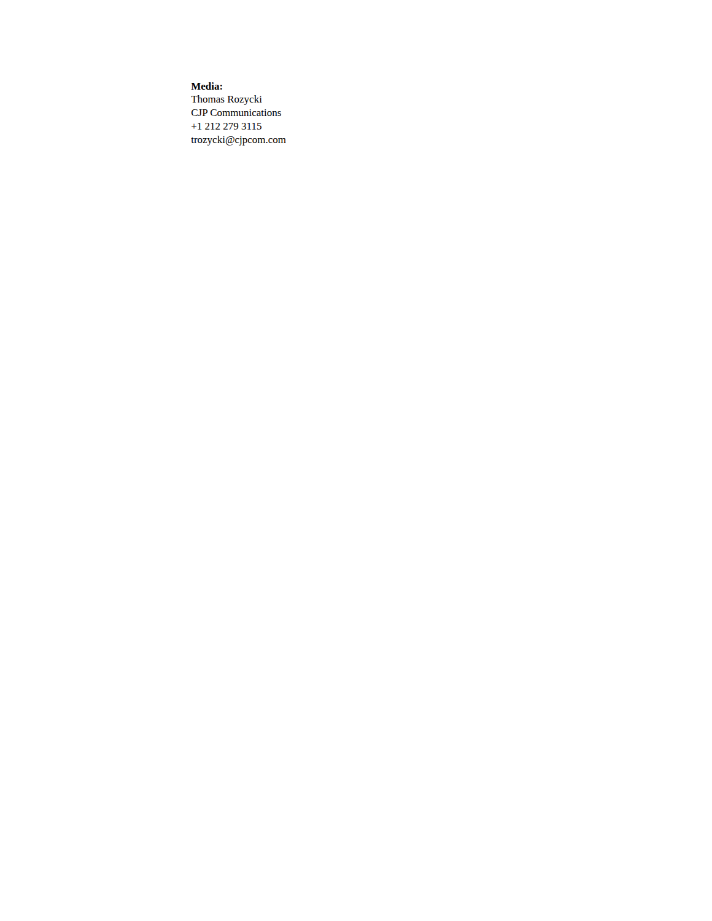Media:
Thomas Rozycki
CJP Communications
+1 212 279 3115
trozycki@cjpcom.com